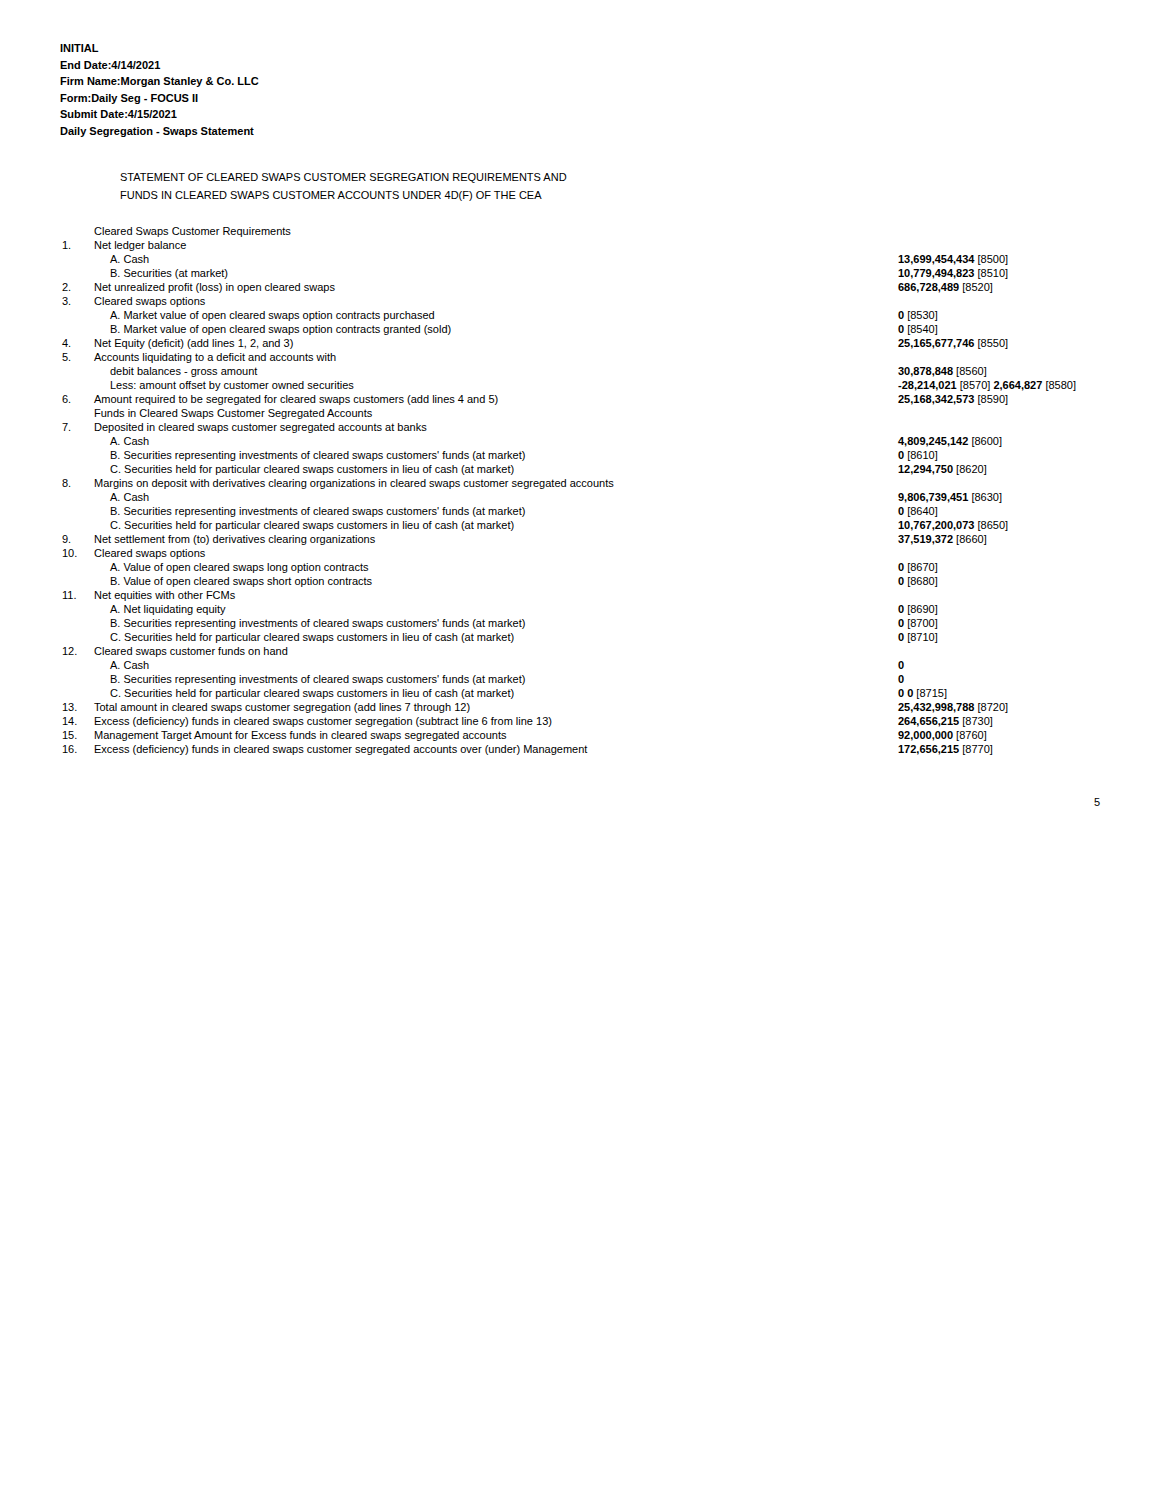INITIAL
End Date:4/14/2021
Firm Name:Morgan Stanley & Co. LLC
Form:Daily Seg - FOCUS II
Submit Date:4/15/2021
Daily Segregation - Swaps Statement
STATEMENT OF CLEARED SWAPS CUSTOMER SEGREGATION REQUIREMENTS AND
FUNDS IN CLEARED SWAPS CUSTOMER ACCOUNTS UNDER 4D(F) OF THE CEA
| | Cleared Swaps Customer Requirements | |
| 1. | Net ledger balance | |
| | A. Cash | 13,699,454,434 [8500] |
| | B. Securities (at market) | 10,779,494,823 [8510] |
| 2. | Net unrealized profit (loss) in open cleared swaps | 686,728,489 [8520] |
| 3. | Cleared swaps options | |
| | A. Market value of open cleared swaps option contracts purchased | 0 [8530] |
| | B. Market value of open cleared swaps option contracts granted (sold) | 0 [8540] |
| 4. | Net Equity (deficit) (add lines 1, 2, and 3) | 25,165,677,746 [8550] |
| 5. | Accounts liquidating to a deficit and accounts with | |
| | debit balances - gross amount | 30,878,848 [8560] |
| | Less: amount offset by customer owned securities | -28,214,021 [8570] 2,664,827 [8580] |
| 6. | Amount required to be segregated for cleared swaps customers (add lines 4 and 5) | 25,168,342,573 [8590] |
| | Funds in Cleared Swaps Customer Segregated Accounts | |
| 7. | Deposited in cleared swaps customer segregated accounts at banks | |
| | A. Cash | 4,809,245,142 [8600] |
| | B. Securities representing investments of cleared swaps customers' funds (at market) | 0 [8610] |
| | C. Securities held for particular cleared swaps customers in lieu of cash (at market) | 12,294,750 [8620] |
| 8. | Margins on deposit with derivatives clearing organizations in cleared swaps customer segregated accounts | |
| | A. Cash | 9,806,739,451 [8630] |
| | B. Securities representing investments of cleared swaps customers' funds (at market) | 0 [8640] |
| | C. Securities held for particular cleared swaps customers in lieu of cash (at market) | 10,767,200,073 [8650] |
| 9. | Net settlement from (to) derivatives clearing organizations | 37,519,372 [8660] |
| 10. | Cleared swaps options | |
| | A. Value of open cleared swaps long option contracts | 0 [8670] |
| | B. Value of open cleared swaps short option contracts | 0 [8680] |
| 11. | Net equities with other FCMs | |
| | A. Net liquidating equity | 0 [8690] |
| | B. Securities representing investments of cleared swaps customers' funds (at market) | 0 [8700] |
| | C. Securities held for particular cleared swaps customers in lieu of cash (at market) | 0 [8710] |
| 12. | Cleared swaps customer funds on hand | |
| | A. Cash | 0 |
| | B. Securities representing investments of cleared swaps customers' funds (at market) | 0 |
| | C. Securities held for particular cleared swaps customers in lieu of cash (at market) | 0 0 [8715] |
| 13. | Total amount in cleared swaps customer segregation (add lines 7 through 12) | 25,432,998,788 [8720] |
| 14. | Excess (deficiency) funds in cleared swaps customer segregation (subtract line 6 from line 13) | 264,656,215 [8730] |
| 15. | Management Target Amount for Excess funds in cleared swaps segregated accounts | 92,000,000 [8760] |
| 16. | Excess (deficiency) funds in cleared swaps customer segregated accounts over (under) Management | 172,656,215 [8770] |
5